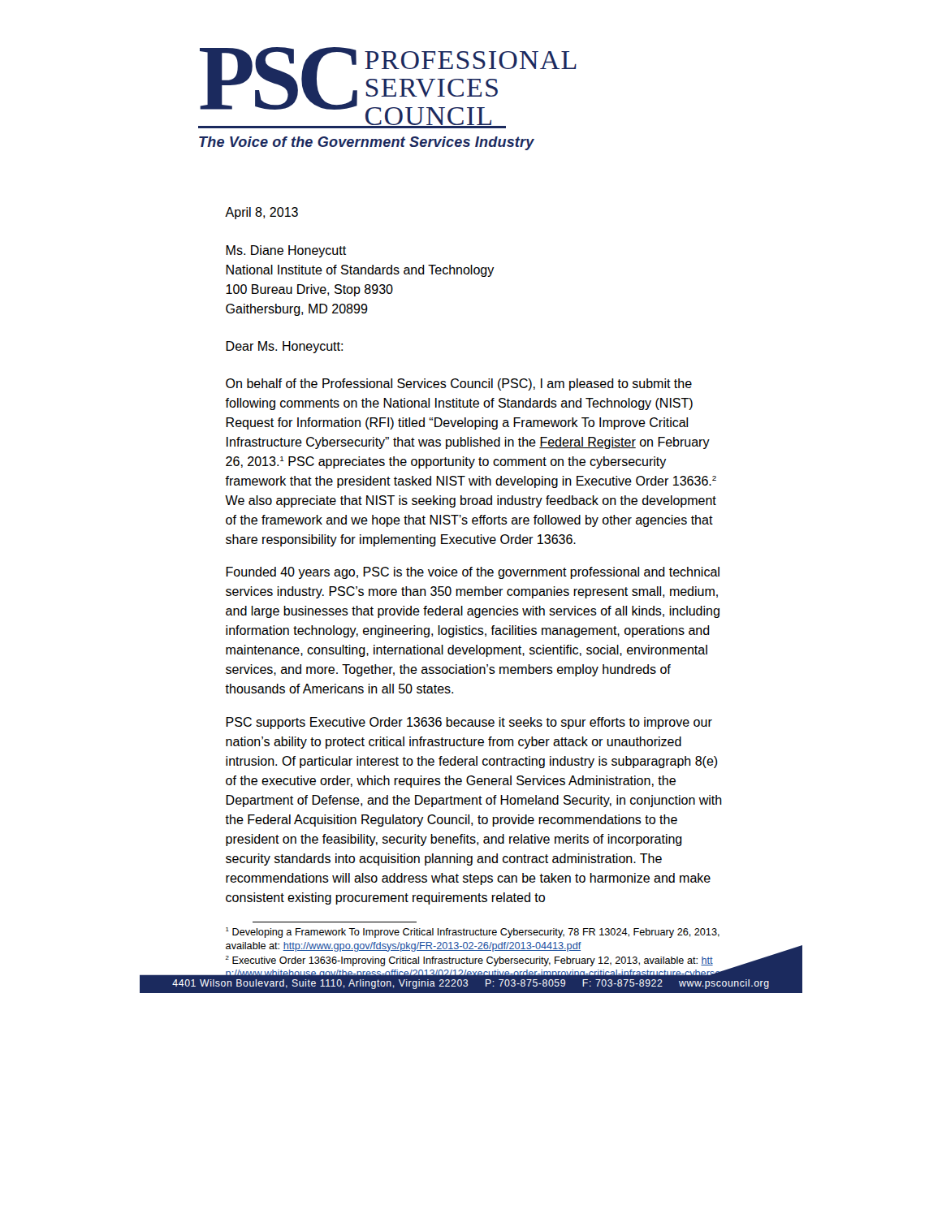PSC
Professional
Services
Council
The Voice of the Government Services Industry
April 8, 2013
Ms. Diane Honeycutt
National Institute of Standards and Technology
100 Bureau Drive, Stop 8930
Gaithersburg, MD 20899
Dear Ms. Honeycutt:
On behalf of the Professional Services Council (PSC), I am pleased to submit the following comments on the National Institute of Standards and Technology (NIST) Request for Information (RFI) titled “Developing a Framework To Improve Critical Infrastructure Cybersecurity” that was published in the Federal Register on February 26, 2013.1 PSC appreciates the opportunity to comment on the cybersecurity framework that the president tasked NIST with developing in Executive Order 13636.2 We also appreciate that NIST is seeking broad industry feedback on the development of the framework and we hope that NIST’s efforts are followed by other agencies that share responsibility for implementing Executive Order 13636.
Founded 40 years ago, PSC is the voice of the government professional and technical services industry. PSC’s more than 350 member companies represent small, medium, and large businesses that provide federal agencies with services of all kinds, including information technology, engineering, logistics, facilities management, operations and maintenance, consulting, international development, scientific, social, environmental services, and more. Together, the association’s members employ hundreds of thousands of Americans in all 50 states.
PSC supports Executive Order 13636 because it seeks to spur efforts to improve our nation’s ability to protect critical infrastructure from cyber attack or unauthorized intrusion. Of particular interest to the federal contracting industry is subparagraph 8(e) of the executive order, which requires the General Services Administration, the Department of Defense, and the Department of Homeland Security, in conjunction with the Federal Acquisition Regulatory Council, to provide recommendations to the president on the feasibility, security benefits, and relative merits of incorporating security standards into acquisition planning and contract administration. The recommendations will also address what steps can be taken to harmonize and make consistent existing procurement requirements related to
1 Developing a Framework To Improve Critical Infrastructure Cybersecurity, 78 FR 13024, February 26, 2013, available at: http://www.gpo.gov/fdsys/pkg/FR-2013-02-26/pdf/2013-04413.pdf
2 Executive Order 13636-Improving Critical Infrastructure Cybersecurity, February 12, 2013, available at: http://www.whitehouse.gov/the-press-office/2013/02/12/executive-order-improving-critical-infrastructure-cybersecurity
4401 Wilson Boulevard, Suite 1110, Arlington, Virginia 22203 P: 703-875-8059 F: 703-875-8922 www.pscouncil.org